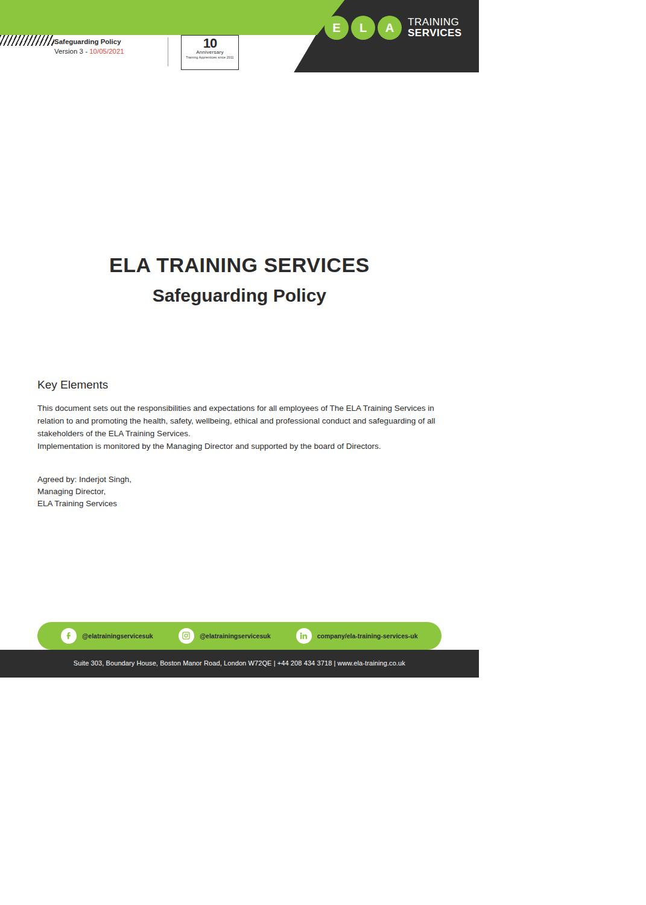Safeguarding Policy
Version 3 - 10/05/2021
10 Anniversary Training Apprentices since 2011
E L A
TRAINING SERVICES
ELA TRAINING SERVICES
Safeguarding Policy
Key Elements
This document sets out the responsibilities and expectations for all employees of The ELA Training Services in relation to and promoting the health, safety, wellbeing, ethical and professional conduct and safeguarding of all stakeholders of the ELA Training Services.
Implementation is monitored by the Managing Director and supported by the board of Directors.
Agreed by: Inderjot Singh,
Managing Director,
ELA Training Services
@elatrainingservicesuk
@elatrainingservicesuk
company/ela-training-services-uk
Suite 303, Boundary House, Boston Manor Road, London W72QE | +44 208 434 3718 | www.ela-training.co.uk